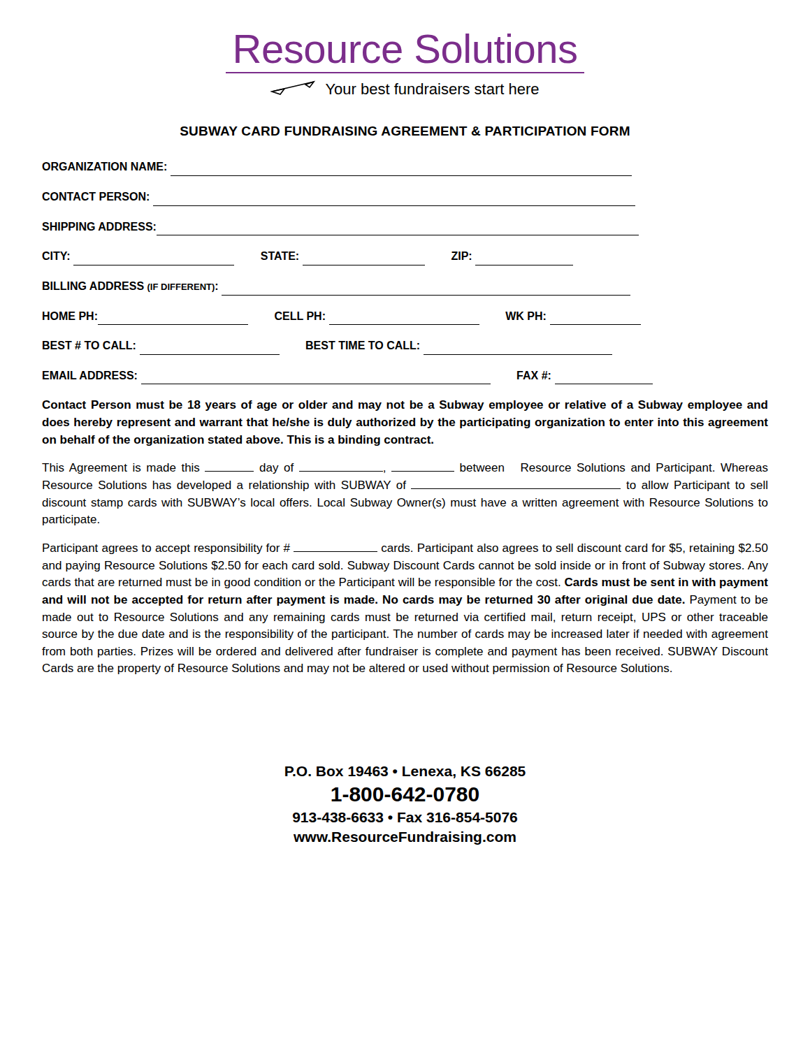Resource Solutions
Your best fundraisers start here
SUBWAY CARD FUNDRAISING AGREEMENT & PARTICIPATION FORM
ORGANIZATION NAME:
CONTACT PERSON:
SHIPPING ADDRESS:
CITY: STATE: ZIP:
BILLING ADDRESS (IF DIFFERENT):
HOME PH: CELL PH: WK PH:
BEST # TO CALL: BEST TIME TO CALL:
EMAIL ADDRESS: FAX #:
Contact Person must be 18 years of age or older and may not be a Subway employee or relative of a Subway employee and does hereby represent and warrant that he/she is duly authorized by the participating organization to enter into this agreement on behalf of the organization stated above. This is a binding contract.
This Agreement is made this day of , between Resource Solutions and Participant. Whereas Resource Solutions has developed a relationship with SUBWAY of to allow Participant to sell discount stamp cards with SUBWAY’s local offers. Local Subway Owner(s) must have a written agreement with Resource Solutions to participate.
Participant agrees to accept responsibility for # cards. Participant also agrees to sell discount card for $5, retaining $2.50 and paying Resource Solutions $2.50 for each card sold. Subway Discount Cards cannot be sold inside or in front of Subway stores. Any cards that are returned must be in good condition or the Participant will be responsible for the cost. Cards must be sent in with payment and will not be accepted for return after payment is made. No cards may be returned 30 after original due date. Payment to be made out to Resource Solutions and any remaining cards must be returned via certified mail, return receipt, UPS or other traceable source by the due date and is the responsibility of the participant. The number of cards may be increased later if needed with agreement from both parties. Prizes will be ordered and delivered after fundraiser is complete and payment has been received. SUBWAY Discount Cards are the property of Resource Solutions and may not be altered or used without permission of Resource Solutions.
P.O. Box 19463 • Lenexa, KS 66285
1-800-642-0780
913-438-6633 • Fax 316-854-5076
www.ResourceFundraising.com